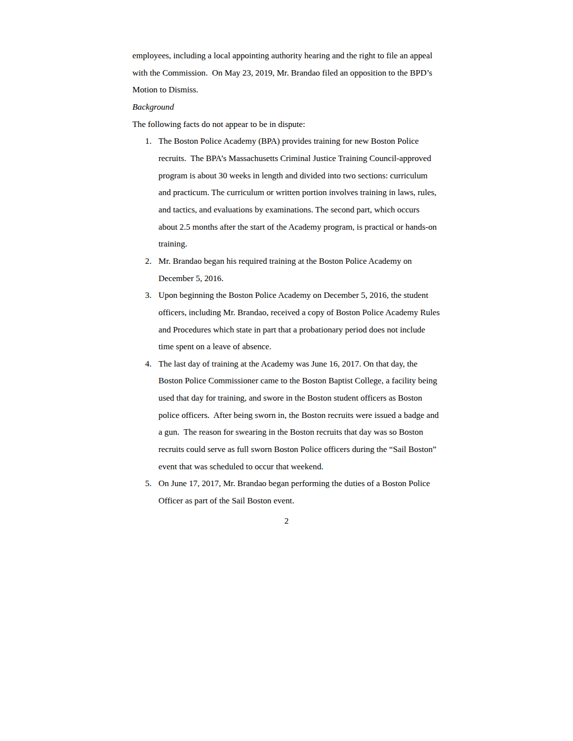employees, including a local appointing authority hearing and the right to file an appeal with the Commission. On May 23, 2019, Mr. Brandao filed an opposition to the BPD’s Motion to Dismiss.
Background
The following facts do not appear to be in dispute:
The Boston Police Academy (BPA) provides training for new Boston Police recruits. The BPA’s Massachusetts Criminal Justice Training Council-approved program is about 30 weeks in length and divided into two sections: curriculum and practicum. The curriculum or written portion involves training in laws, rules, and tactics, and evaluations by examinations. The second part, which occurs about 2.5 months after the start of the Academy program, is practical or hands-on training.
Mr. Brandao began his required training at the Boston Police Academy on December 5, 2016.
Upon beginning the Boston Police Academy on December 5, 2016, the student officers, including Mr. Brandao, received a copy of Boston Police Academy Rules and Procedures which state in part that a probationary period does not include time spent on a leave of absence.
The last day of training at the Academy was June 16, 2017. On that day, the Boston Police Commissioner came to the Boston Baptist College, a facility being used that day for training, and swore in the Boston student officers as Boston police officers. After being sworn in, the Boston recruits were issued a badge and a gun. The reason for swearing in the Boston recruits that day was so Boston recruits could serve as full sworn Boston Police officers during the “Sail Boston” event that was scheduled to occur that weekend.
On June 17, 2017, Mr. Brandao began performing the duties of a Boston Police Officer as part of the Sail Boston event.
2